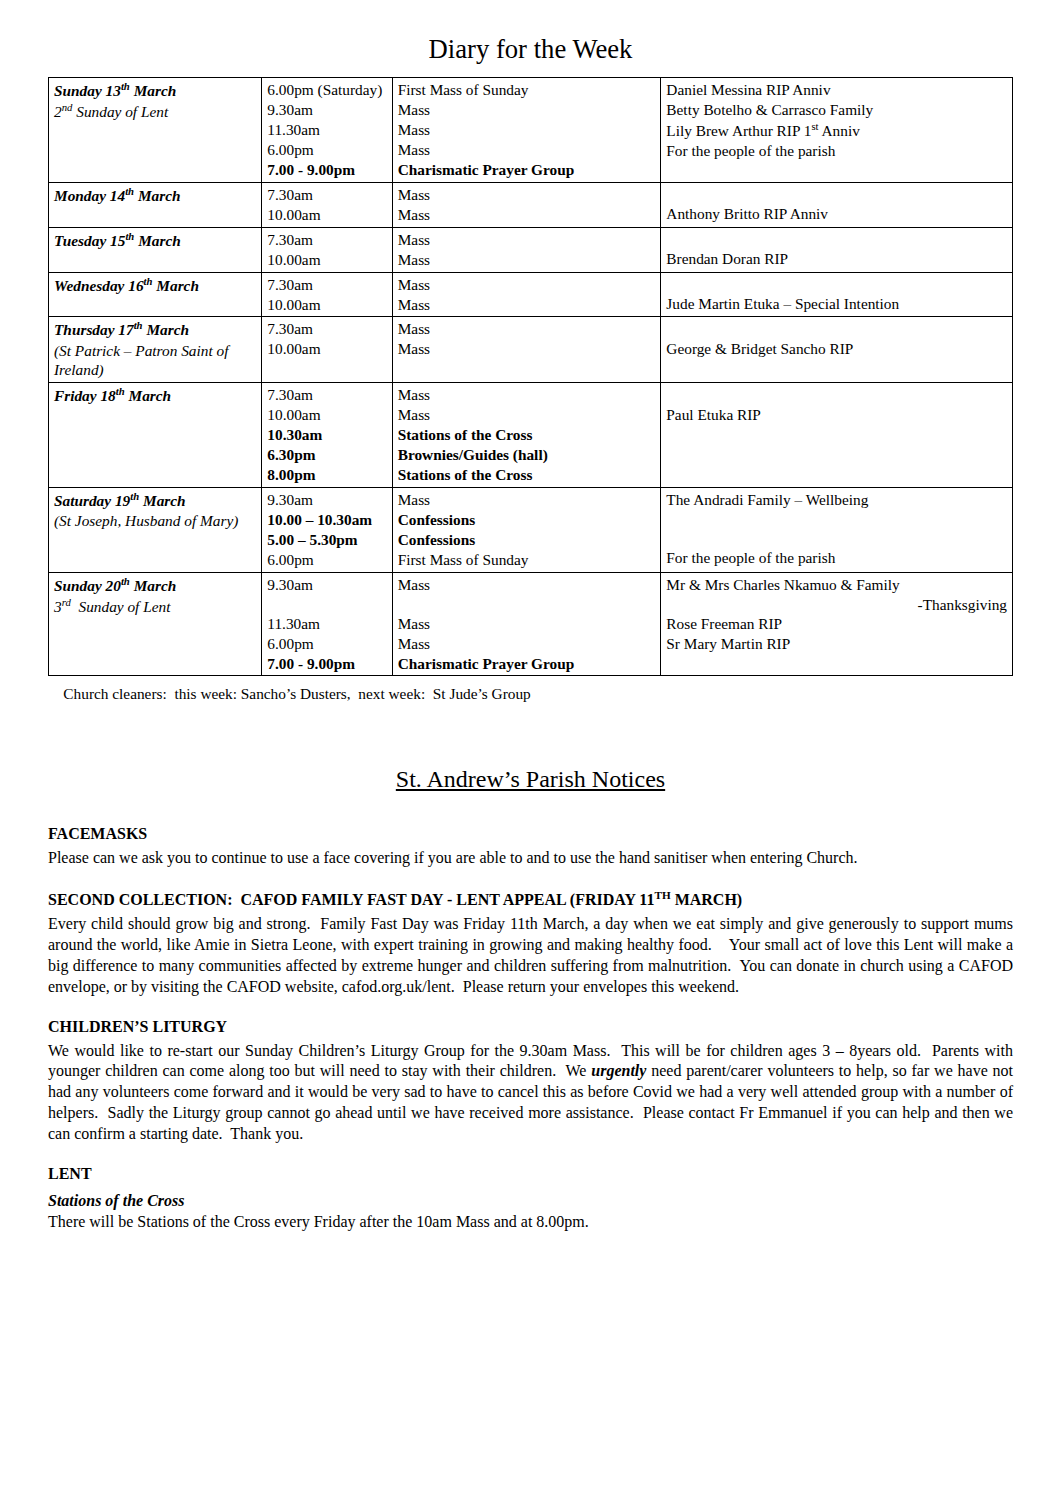Diary for the Week
| Sunday 13 th March 2 nd Sunday of Lent | 6.00pm (Saturday) 9.30am 11.30am 6.00pm 7.00 - 9.00pm | First Mass of Sunday Mass Mass Mass Charismatic Prayer Group | Daniel Messina RIP Anniv Betty Botelho & Carrasco Family Lily Brew Arthur RIP 1 st Anniv For the people of the parish |
| Monday 14 th March | 7.30am 10.00am | Mass Mass | Anthony Britto RIP Anniv |
| Tuesday 15 th March | 7.30am 10.00am | Mass Mass | Brendan Doran RIP |
| Wednesday 16 th March | 7.30am 10.00am | Mass Mass | Jude Martin Etuka – Special Intention |
| Thursday 17 th March (St Patrick – Patron Saint of Ireland) | 7.30am 10.00am | Mass Mass | George & Bridget Sancho RIP |
| Friday 18 th March | 7.30am 10.00am 10.30am 6.30pm 8.00pm | Mass Mass Stations of the Cross Brownies/Guides (hall) Stations of the Cross | Paul Etuka RIP |
| Saturday 19 th March (St Joseph, Husband of Mary) | 9.30am 10.00 – 10.30am 5.00 – 5.30pm 6.00pm | Mass Confessions Confessions First Mass of Sunday | The Andradi Family – Wellbeing For the people of the parish |
| Sunday 20 th March 3 rd Sunday of Lent | 9.30am 11.30am 6.00pm 7.00 - 9.00pm | Mass Mass Mass Charismatic Prayer Group | Mr & Mrs Charles Nkamuo & Family -Thanksgiving Rose Freeman RIP Sr Mary Martin RIP |
Church cleaners: this week: Sancho’s Dusters, next week: St Jude’s Group
St. Andrew’s Parish Notices
Facemasks
Please can we ask you to continue to use a face covering if you are able to and to use the hand sanitiser when entering Church.
Second Collection: CAFOD Family Fast Day - Lent Appeal (Friday 11th March)
Every child should grow big and strong. Family Fast Day was Friday 11th March, a day when we eat simply and give generously to support mums around the world, like Amie in Sietra Leone, with expert training in growing and making healthy food. Your small act of love this Lent will make a big difference to many communities affected by extreme hunger and children suffering from malnutrition. You can donate in church using a CAFOD envelope, or by visiting the CAFOD website, cafod.org.uk/lent. Please return your envelopes this weekend.
Children’s Liturgy
We would like to re-start our Sunday Children’s Liturgy Group for the 9.30am Mass. This will be for children ages 3 – 8years old. Parents with younger children can come along too but will need to stay with their children. We urgently need parent/carer volunteers to help, so far we have not had any volunteers come forward and it would be very sad to have to cancel this as before Covid we had a very well attended group with a number of helpers. Sadly the Liturgy group cannot go ahead until we have received more assistance. Please contact Fr Emmanuel if you can help and then we can confirm a starting date. Thank you.
Lent
Stations of the Cross
There will be Stations of the Cross every Friday after the 10am Mass and at 8.00pm.